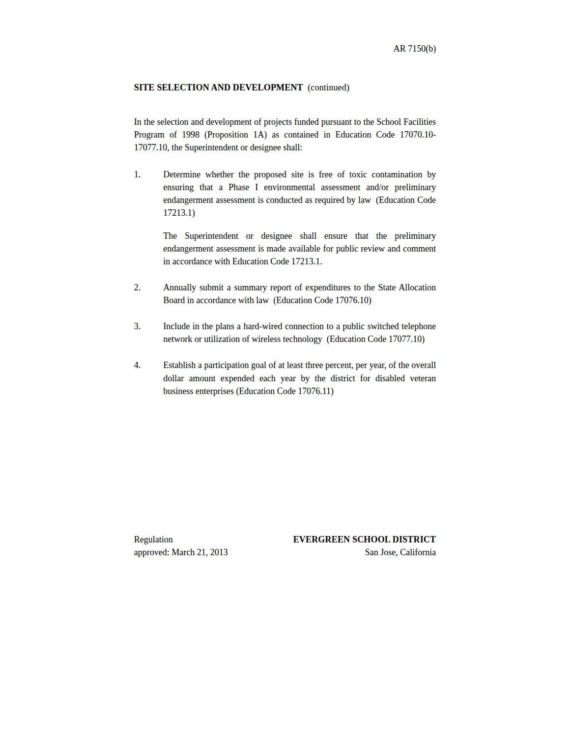AR 7150(b)
SITE SELECTION AND DEVELOPMENT (continued)
In the selection and development of projects funded pursuant to the School Facilities Program of 1998 (Proposition 1A) as contained in Education Code 17070.10-17077.10, the Superintendent or designee shall:
1.
Determine whether the proposed site is free of toxic contamination by ensuring that a Phase I environmental assessment and/or preliminary endangerment assessment is conducted as required by law (Education Code 17213.1)
The Superintendent or designee shall ensure that the preliminary endangerment assessment is made available for public review and comment in accordance with Education Code 17213.1.
2.
Annually submit a summary report of expenditures to the State Allocation Board in accordance with law (Education Code 17076.10)
3.
Include in the plans a hard-wired connection to a public switched telephone network or utilization of wireless technology (Education Code 17077.10)
4.
Establish a participation goal of at least three percent, per year, of the overall dollar amount expended each year by the district for disabled veteran business enterprises (Education Code 17076.11)
Regulation
approved: March 21, 2013
EVERGREEN SCHOOL DISTRICT
San Jose, California